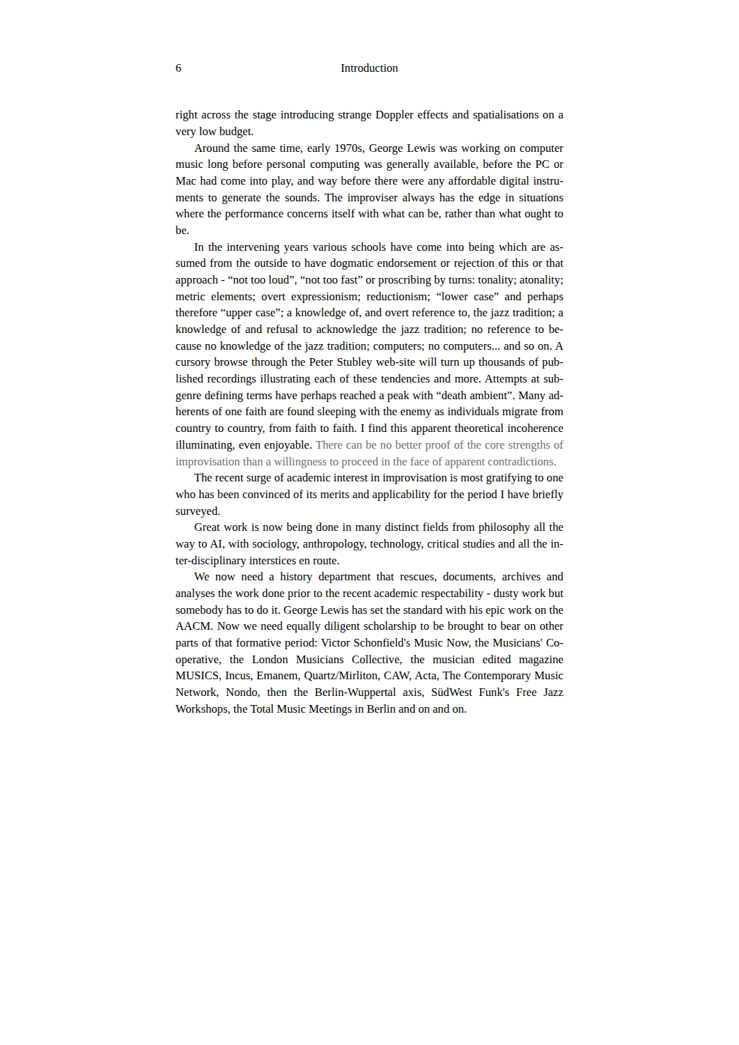6 Introduction
right across the stage introducing strange Doppler effects and spatialisations on a very low budget.
Around the same time, early 1970s, George Lewis was working on computer music long before personal computing was generally available, before the PC or Mac had come into play, and way before there were any affordable digital instruments to generate the sounds. The improviser always has the edge in situations where the performance concerns itself with what can be, rather than what ought to be.
In the intervening years various schools have come into being which are assumed from the outside to have dogmatic endorsement or rejection of this or that approach - “not too loud”, “not too fast” or proscribing by turns: tonality; atonality; metric elements; overt expressionism; reductionism; “lower case” and perhaps therefore “upper case”; a knowledge of, and overt reference to, the jazz tradition; a knowledge of and refusal to acknowledge the jazz tradition; no reference to because no knowledge of the jazz tradition; computers; no computers... and so on. A cursory browse through the Peter Stubley web-site will turn up thousands of published recordings illustrating each of these tendencies and more. Attempts at sub-genre defining terms have perhaps reached a peak with “death ambient”. Many adherents of one faith are found sleeping with the enemy as individuals migrate from country to country, from faith to faith. I find this apparent theoretical incoherence illuminating, even enjoyable. There can be no better proof of the core strengths of improvisation than a willingness to proceed in the face of apparent contradictions.
The recent surge of academic interest in improvisation is most gratifying to one who has been convinced of its merits and applicability for the period I have briefly surveyed.
Great work is now being done in many distinct fields from philosophy all the way to AI, with sociology, anthropology, technology, critical studies and all the inter-disciplinary interstices en route.
We now need a history department that rescues, documents, archives and analyses the work done prior to the recent academic respectability - dusty work but somebody has to do it. George Lewis has set the standard with his epic work on the AACM. Now we need equally diligent scholarship to be brought to bear on other parts of that formative period: Victor Schonfield's Music Now, the Musicians' Co-operative, the London Musicians Collective, the musician edited magazine MUSICS, Incus, Emanem, Quartz/Mirliton, CAW, Acta, The Contemporary Music Network, Nondo, then the Berlin-Wuppertal axis, SüdWest Funk's Free Jazz Workshops, the Total Music Meetings in Berlin and on and on.